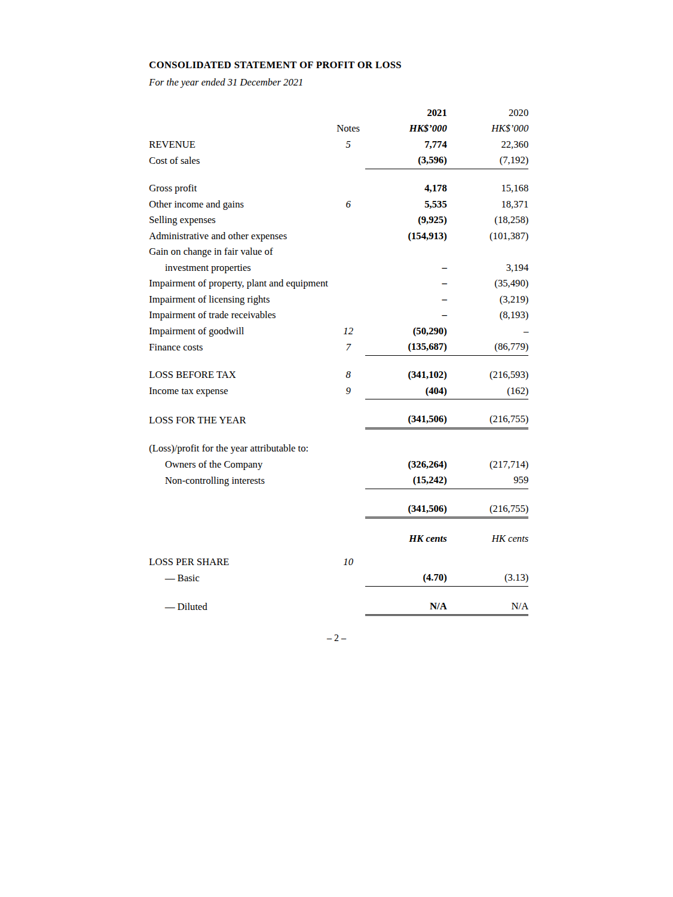CONSOLIDATED STATEMENT OF PROFIT OR LOSS
For the year ended 31 December 2021
| | | 2021 | 2020 |
| | Notes | HK$’000 | HK$’000 |
| REVENUE | 5 | 7,774 | 22,360 |
| Cost of sales | | (3,596) | (7,192) |
| Gross profit | | 4,178 | 15,168 |
| Other income and gains | 6 | 5,535 | 18,371 |
| Selling expenses | | (9,925) | (18,258) |
| Administrative and other expenses | | (154,913) | (101,387) |
| Gain on change in fair value of | | | |
| investment properties | | – | 3,194 |
| Impairment of property, plant and equipment | | – | (35,490) |
| Impairment of licensing rights | | – | (3,219) |
| Impairment of trade receivables | | – | (8,193) |
| Impairment of goodwill | 12 | (50,290) | – |
| Finance costs | 7 | (135,687) | (86,779) |
| LOSS BEFORE TAX | 8 | (341,102) | (216,593) |
| Income tax expense | 9 | (404) | (162) |
| LOSS FOR THE YEAR | | (341,506) | (216,755) |
| (Loss)/profit for the year attributable to: | | | |
| Owners of the Company | | (326,264) | (217,714) |
| Non-controlling interests | | (15,242) | 959 |
| | | (341,506) | (216,755) |
| | | HK cents | HK cents |
| LOSS PER SHARE | 10 | | |
| — Basic | | (4.70) | (3.13) |
| — Diluted | | N/A | N/A |
– 2 –